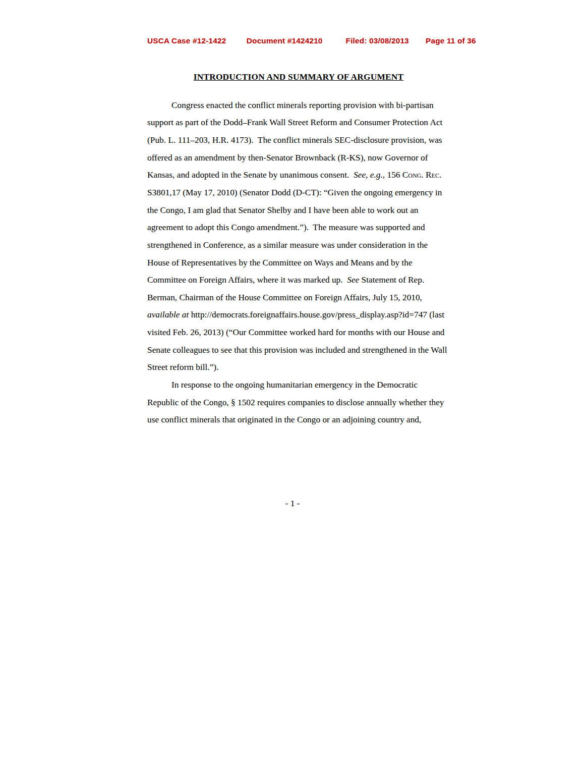USCA Case #12-1422 Document #1424210 Filed: 03/08/2013 Page 11 of 36
INTRODUCTION AND SUMMARY OF ARGUMENT
Congress enacted the conflict minerals reporting provision with bi-partisan support as part of the Dodd–Frank Wall Street Reform and Consumer Protection Act (Pub. L. 111–203, H.R. 4173). The conflict minerals SEC-disclosure provision, was offered as an amendment by then-Senator Brownback (R-KS), now Governor of Kansas, and adopted in the Senate by unanimous consent. See, e.g., 156 Cong. Rec. S3801,17 (May 17, 2010) (Senator Dodd (D-CT): “Given the ongoing emergency in the Congo, I am glad that Senator Shelby and I have been able to work out an agreement to adopt this Congo amendment.”). The measure was supported and strengthened in Conference, as a similar measure was under consideration in the House of Representatives by the Committee on Ways and Means and by the Committee on Foreign Affairs, where it was marked up. See Statement of Rep. Berman, Chairman of the House Committee on Foreign Affairs, July 15, 2010, available at http://democrats.foreignaffairs.house.gov/press_display.asp?id=747 (last visited Feb. 26, 2013) (“Our Committee worked hard for months with our House and Senate colleagues to see that this provision was included and strengthened in the Wall Street reform bill.”).
In response to the ongoing humanitarian emergency in the Democratic Republic of the Congo, § 1502 requires companies to disclose annually whether they use conflict minerals that originated in the Congo or an adjoining country and,
- 1 -